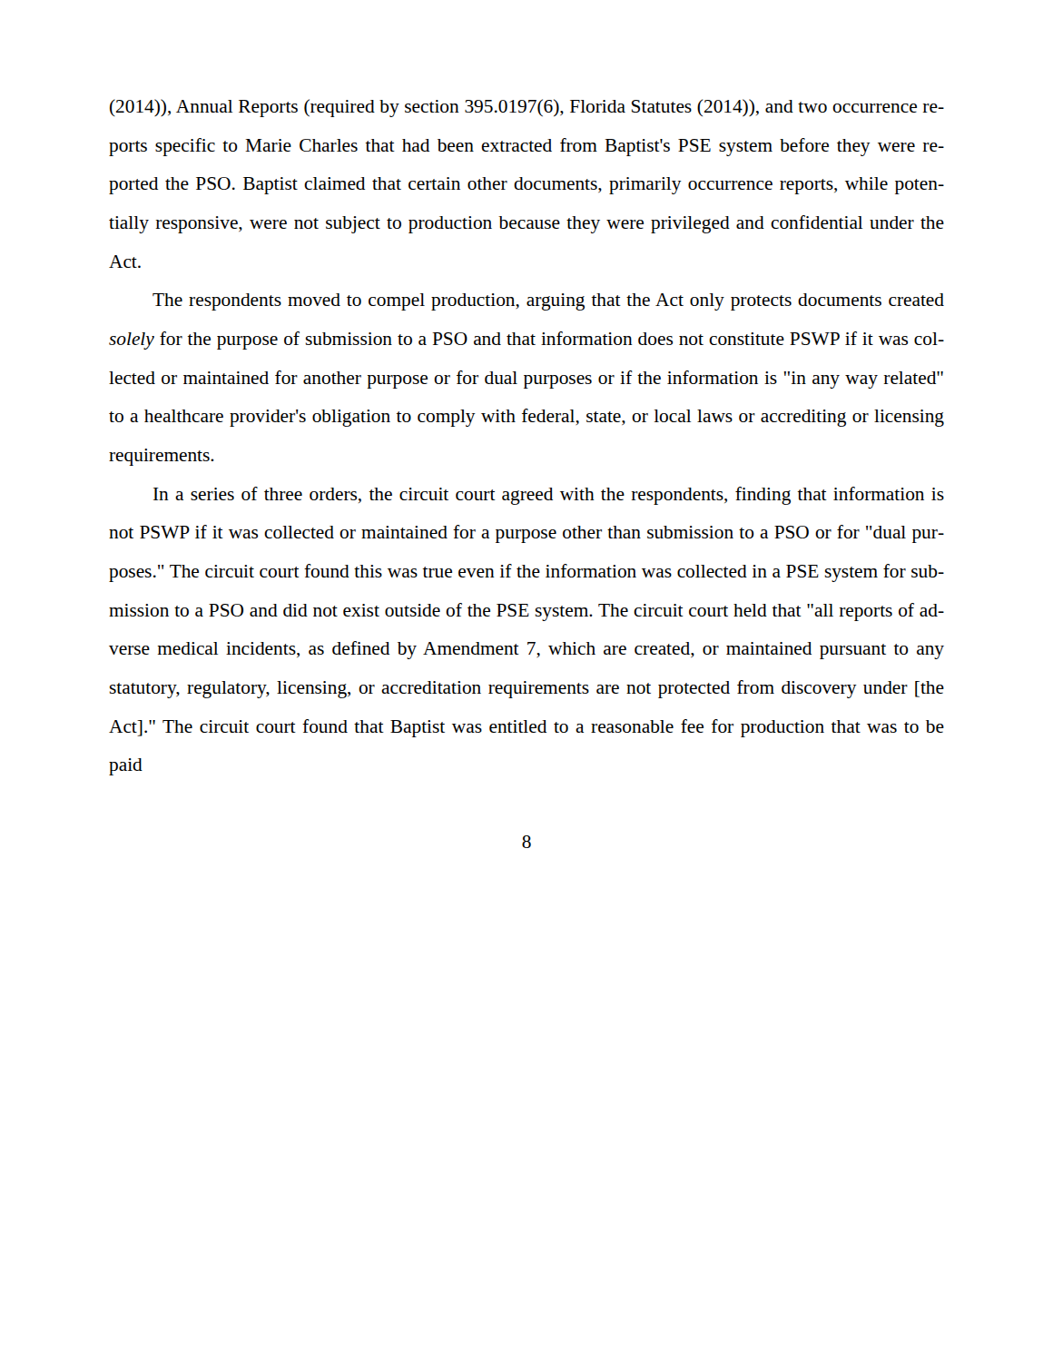(2014)), Annual Reports (required by section 395.0197(6), Florida Statutes (2014)), and two occurrence reports specific to Marie Charles that had been extracted from Baptist's PSE system before they were reported the PSO. Baptist claimed that certain other documents, primarily occurrence reports, while potentially responsive, were not subject to production because they were privileged and confidential under the Act.
The respondents moved to compel production, arguing that the Act only protects documents created solely for the purpose of submission to a PSO and that information does not constitute PSWP if it was collected or maintained for another purpose or for dual purposes or if the information is "in any way related" to a healthcare provider's obligation to comply with federal, state, or local laws or accrediting or licensing requirements.
In a series of three orders, the circuit court agreed with the respondents, finding that information is not PSWP if it was collected or maintained for a purpose other than submission to a PSO or for "dual purposes." The circuit court found this was true even if the information was collected in a PSE system for submission to a PSO and did not exist outside of the PSE system. The circuit court held that "all reports of adverse medical incidents, as defined by Amendment 7, which are created, or maintained pursuant to any statutory, regulatory, licensing, or accreditation requirements are not protected from discovery under [the Act]." The circuit court found that Baptist was entitled to a reasonable fee for production that was to be paid
8